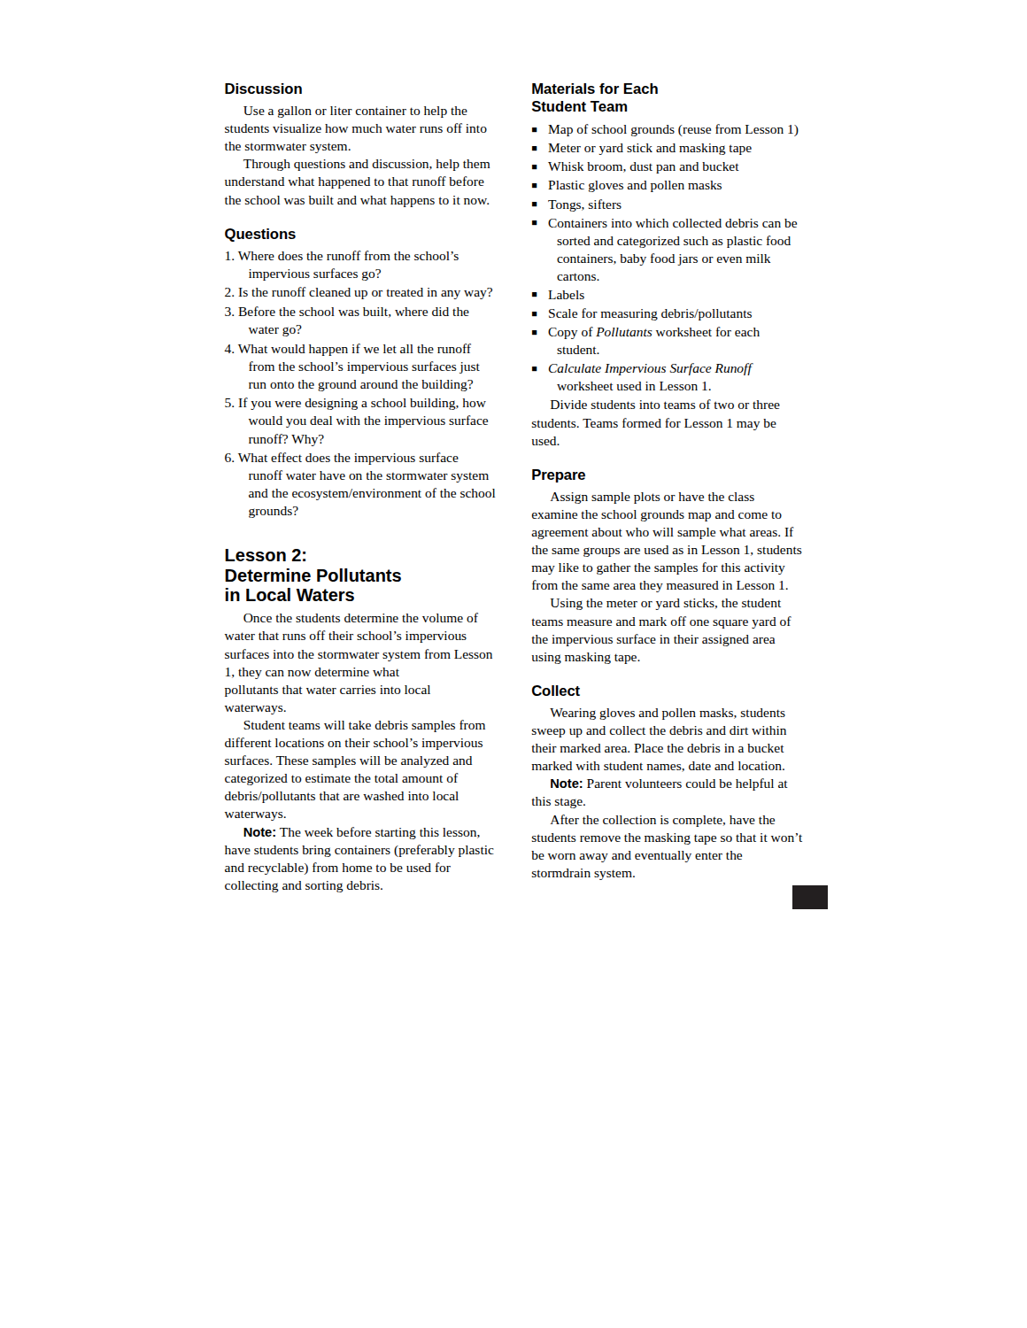Discussion
Use a gallon or liter container to help the students visualize how much water runs off into the stormwater system.
Through questions and discussion, help them understand what happened to that runoff before the school was built and what happens to it now.
Questions
Where does the runoff from the school’s impervious surfaces go?
Is the runoff cleaned up or treated in any way?
Before the school was built, where did the water go?
What would happen if we let all the runoff from the school’s impervious surfaces just run onto the ground around the building?
If you were designing a school building, how would you deal with the impervious surface runoff? Why?
What effect does the impervious surface runoff water have on the stormwater system and the ecosystem/environment of the school grounds?
Lesson 2:
Determine Pollutants
in Local Waters
Once the students determine the volume of water that runs off their school’s impervious surfaces into the stormwater system from Lesson 1, they can now determine what
pollutants that water carries into local waterways.
Student teams will take debris samples from different locations on their school’s impervious surfaces. These samples will be analyzed and categorized to estimate the total amount of debris/pollutants that are washed into local waterways.
Note: The week before starting this lesson, have students bring containers (preferably plastic and recyclable) from home to be used for collecting and sorting debris.
Materials for Each
Student Team
Map of school grounds (reuse from Lesson 1)
Meter or yard stick and masking tape
Whisk broom, dust pan and bucket
Plastic gloves and pollen masks
Tongs, sifters
Containers into which collected debris can be sorted and categorized such as plastic food containers, baby food jars or even milk cartons.
Labels
Scale for measuring debris/pollutants
Copy of Pollutants worksheet for each student.
Calculate Impervious Surface Runoff worksheet used in Lesson 1.
Divide students into teams of two or three students. Teams formed for Lesson 1 may be used.
Prepare
Assign sample plots or have the class examine the school grounds map and come to agreement about who will sample what areas. If the same groups are used as in Lesson 1, students may like to gather the samples for this activity from the same area they measured in Lesson 1.
Using the meter or yard sticks, the student teams measure and mark off one square yard of the impervious surface in their assigned area using masking tape.
Collect
Wearing gloves and pollen masks, students sweep up and collect the debris and dirt within their marked area. Place the debris in a bucket marked with student names, date and location.
Note: Parent volunteers could be helpful at this stage.
After the collection is complete, have the students remove the masking tape so that it won’t be worn away and eventually enter the stormdrain system.